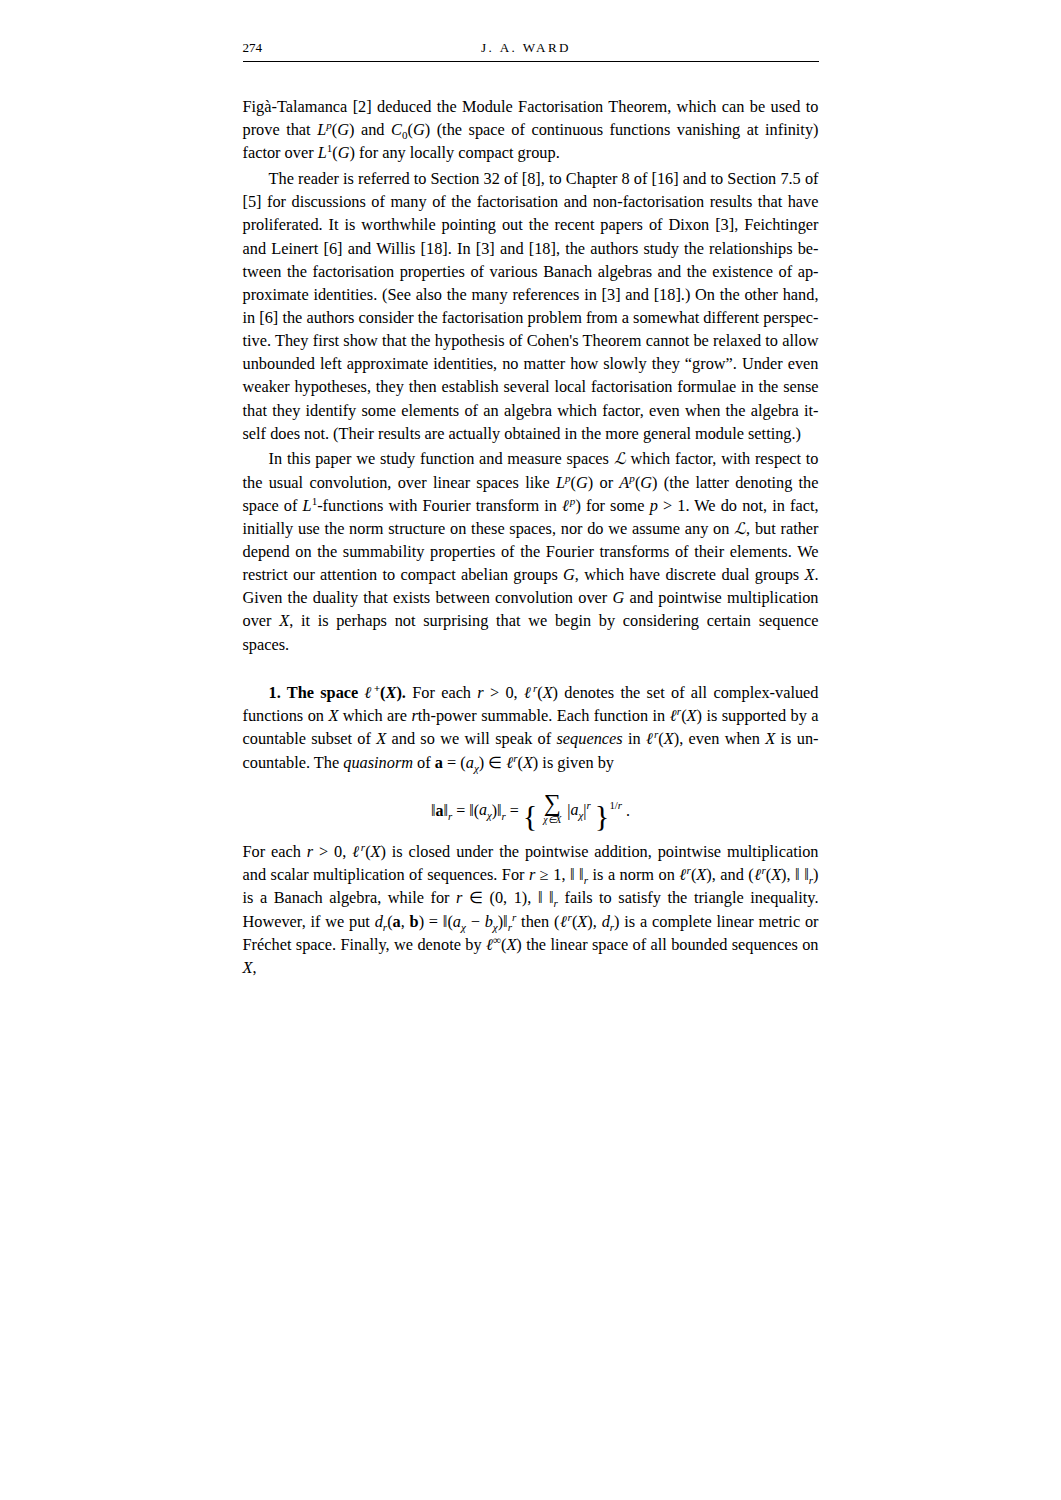274 J. A. Ward
Figà-Talamanca [2] deduced the Module Factorisation Theorem, which can be used to prove that Lp(G) and C0(G) (the space of continuous functions vanishing at infinity) factor over L1(G) for any locally compact group.
The reader is referred to Section 32 of [8], to Chapter 8 of [16] and to Section 7.5 of [5] for discussions of many of the factorisation and non-factorisation results that have proliferated. It is worthwhile pointing out the recent papers of Dixon [3], Feichtinger and Leinert [6] and Willis [18]. In [3] and [18], the authors study the relationships between the factorisation properties of various Banach algebras and the existence of approximate identities. (See also the many references in [3] and [18].) On the other hand, in [6] the authors consider the factorisation problem from a somewhat different perspective. They first show that the hypothesis of Cohen's Theorem cannot be relaxed to allow unbounded left approximate identities, no matter how slowly they “grow”. Under even weaker hypotheses, they then establish several local factorisation formulae in the sense that they identify some elements of an algebra which factor, even when the algebra itself does not. (Their results are actually obtained in the more general module setting.)
In this paper we study function and measure spaces ℒ which factor, with respect to the usual convolution, over linear spaces like Lp(G) or Ap(G) (the latter denoting the space of L1-functions with Fourier transform in ℓp) for some p > 1. We do not, in fact, initially use the norm structure on these spaces, nor do we assume any on ℒ, but rather depend on the summability properties of the Fourier transforms of their elements. We restrict our attention to compact abelian groups G, which have discrete dual groups X. Given the duality that exists between convolution over G and pointwise multiplication over X, it is perhaps not surprising that we begin by considering certain sequence spaces.
1. The space ℓ+(X). For each r > 0, ℓr(X) denotes the set of all complex-valued functions on X which are rth-power summable. Each function in ℓr(X) is supported by a countable subset of X and so we will speak of sequences in ℓr(X), even when X is uncountable. The quasinorm of a = (aχ) ∈ ℓr(X) is given by
‖a‖r = ‖(aχ)‖r = { ∑χ∈X |aχ|r }1/r .
For each r > 0, ℓr(X) is closed under the pointwise addition, pointwise multiplication and scalar multiplication of sequences. For r ≥ 1, ‖ ‖r is a norm on ℓr(X), and (ℓr(X), ‖ ‖r) is a Banach algebra, while for r ∈ (0, 1), ‖ ‖r fails to satisfy the triangle inequality. However, if we put dr(a, b) = ‖(aχ − bχ)‖rr then (ℓr(X), dr) is a complete linear metric or Fréchet space. Finally, we denote by ℓ∞(X) the linear space of all bounded sequences on X,